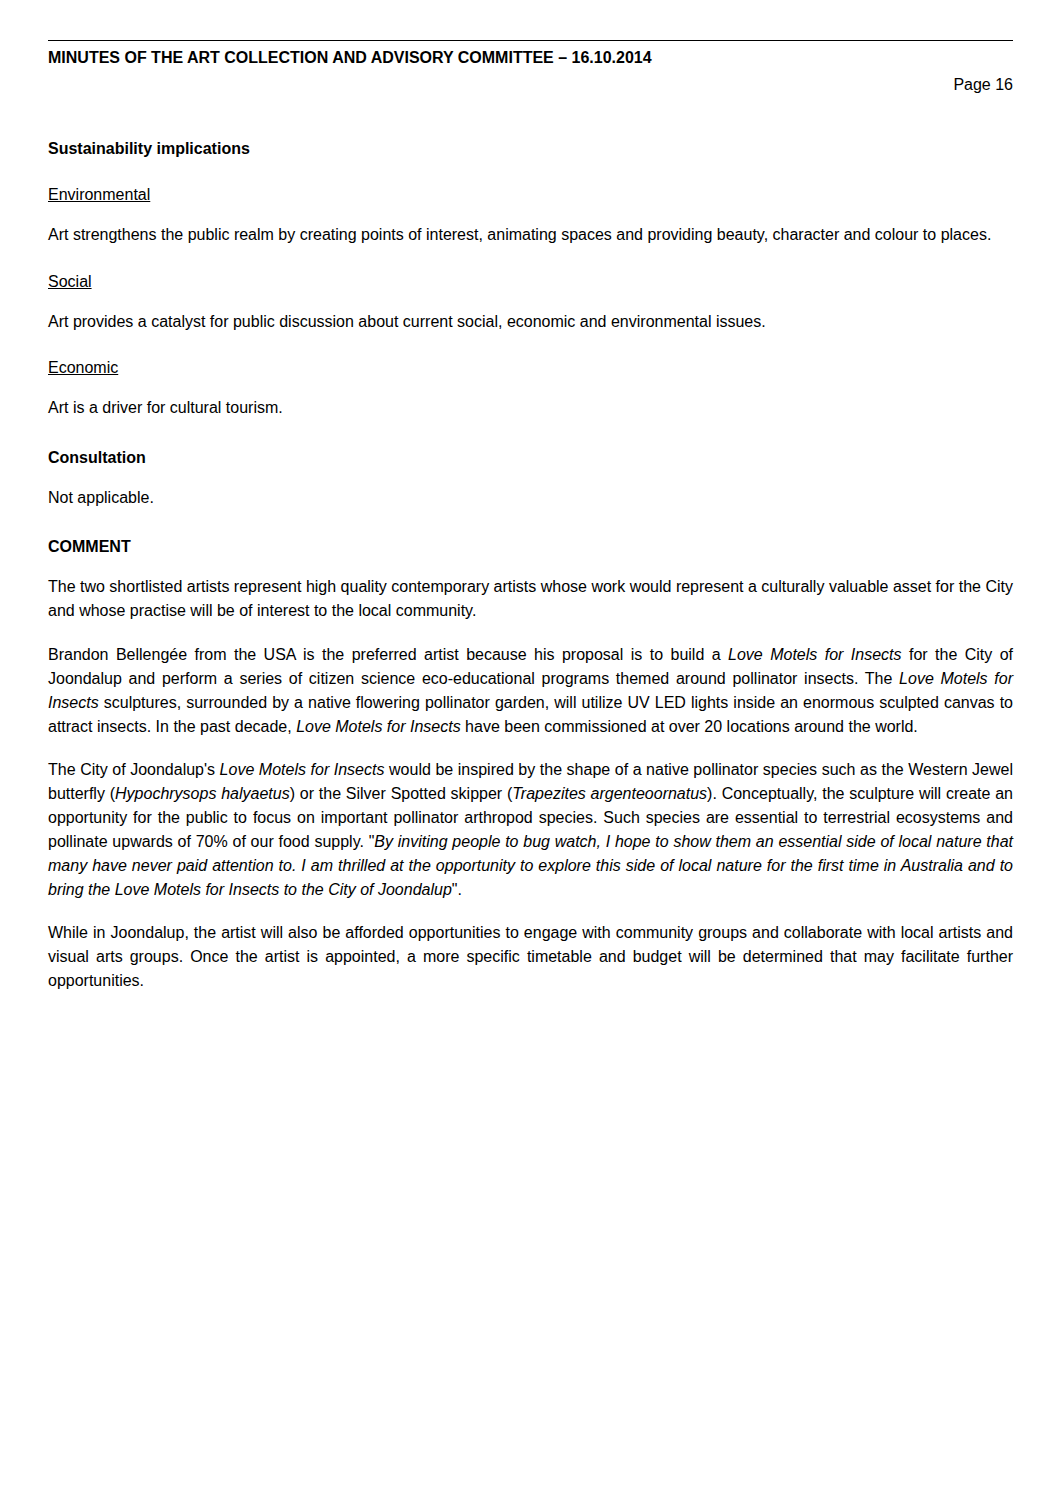Minutes of the Art Collection and Advisory Committee – 16.10.2014
Page 16
Sustainability implications
Environmental
Art strengthens the public realm by creating points of interest, animating spaces and providing beauty, character and colour to places.
Social
Art provides a catalyst for public discussion about current social, economic and environmental issues.
Economic
Art is a driver for cultural tourism.
Consultation
Not applicable.
COMMENT
The two shortlisted artists represent high quality contemporary artists whose work would represent a culturally valuable asset for the City and whose practise will be of interest to the local community.
Brandon Bellengée from the USA is the preferred artist because his proposal is to build a Love Motels for Insects for the City of Joondalup and perform a series of citizen science eco-educational programs themed around pollinator insects. The Love Motels for Insects sculptures, surrounded by a native flowering pollinator garden, will utilize UV LED lights inside an enormous sculpted canvas to attract insects. In the past decade, Love Motels for Insects have been commissioned at over 20 locations around the world.
The City of Joondalup's Love Motels for Insects would be inspired by the shape of a native pollinator species such as the Western Jewel butterfly (Hypochrysops halyaetus) or the Silver Spotted skipper (Trapezites argenteoornatus). Conceptually, the sculpture will create an opportunity for the public to focus on important pollinator arthropod species. Such species are essential to terrestrial ecosystems and pollinate upwards of 70% of our food supply. "By inviting people to bug watch, I hope to show them an essential side of local nature that many have never paid attention to. I am thrilled at the opportunity to explore this side of local nature for the first time in Australia and to bring the Love Motels for Insects to the City of Joondalup".
While in Joondalup, the artist will also be afforded opportunities to engage with community groups and collaborate with local artists and visual arts groups. Once the artist is appointed, a more specific timetable and budget will be determined that may facilitate further opportunities.